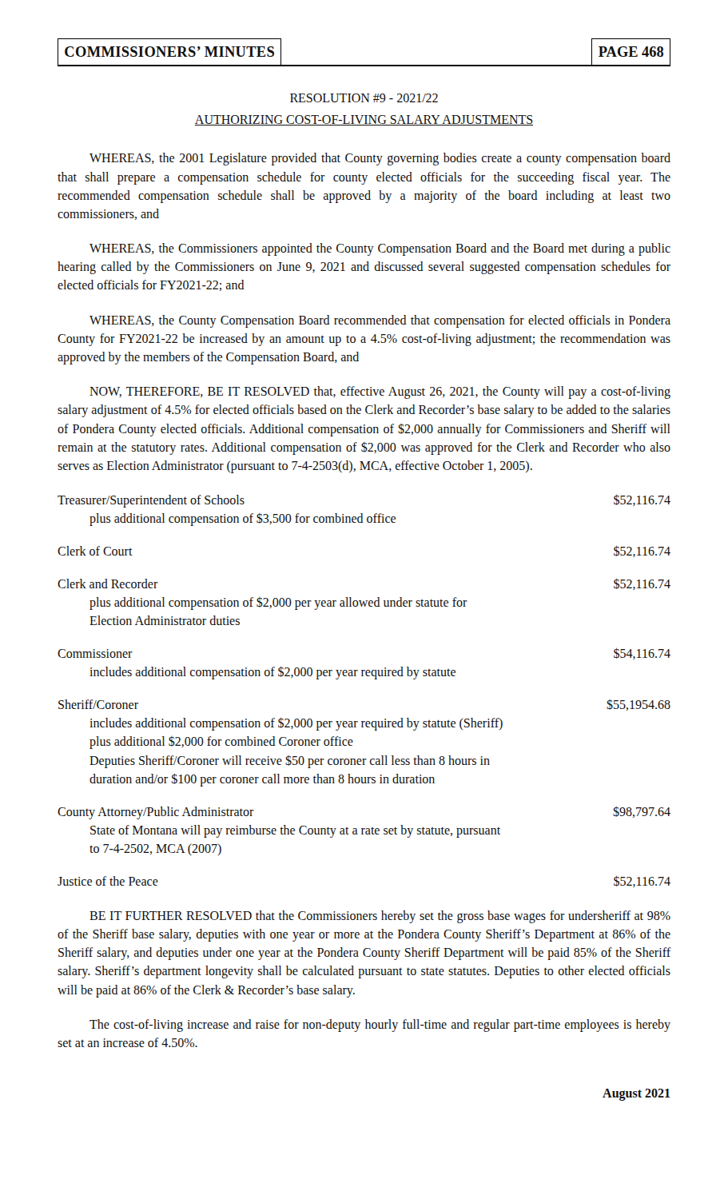COMMISSIONERS’ MINUTES
PAGE 468
RESOLUTION #9 - 2021/22
AUTHORIZING COST-OF-LIVING SALARY ADJUSTMENTS
WHEREAS, the 2001 Legislature provided that County governing bodies create a county compensation board that shall prepare a compensation schedule for county elected officials for the succeeding fiscal year. The recommended compensation schedule shall be approved by a majority of the board including at least two commissioners, and
WHEREAS, the Commissioners appointed the County Compensation Board and the Board met during a public hearing called by the Commissioners on June 9, 2021 and discussed several suggested compensation schedules for elected officials for FY2021-22; and
WHEREAS, the County Compensation Board recommended that compensation for elected officials in Pondera County for FY2021-22 be increased by an amount up to a 4.5% cost-of-living adjustment; the recommendation was approved by the members of the Compensation Board, and
NOW, THEREFORE, BE IT RESOLVED that, effective August 26, 2021, the County will pay a cost-of-living salary adjustment of 4.5% for elected officials based on the Clerk and Recorder’s base salary to be added to the salaries of Pondera County elected officials. Additional compensation of $2,000 annually for Commissioners and Sheriff will remain at the statutory rates. Additional compensation of $2,000 was approved for the Clerk and Recorder who also serves as Election Administrator (pursuant to 7-4-2503(d), MCA, effective October 1, 2005).
Treasurer/Superintendent of Schools $52,116.74
plus additional compensation of $3,500 for combined office
Clerk of Court $52,116.74
Clerk and Recorder $52,116.74
plus additional compensation of $2,000 per year allowed under statute for Election Administrator duties
Commissioner $54,116.74
includes additional compensation of $2,000 per year required by statute
Sheriff/Coroner $55,1954.68
includes additional compensation of $2,000 per year required by statute (Sheriff) plus additional $2,000 for combined Coroner office Deputies Sheriff/Coroner will receive $50 per coroner call less than 8 hours in duration and/or $100 per coroner call more than 8 hours in duration
County Attorney/Public Administrator $98,797.64
State of Montana will pay reimburse the County at a rate set by statute, pursuant to 7-4-2502, MCA (2007)
Justice of the Peace $52,116.74
BE IT FURTHER RESOLVED that the Commissioners hereby set the gross base wages for undersheriff at 98% of the Sheriff base salary, deputies with one year or more at the Pondera County Sheriff’s Department at 86% of the Sheriff salary, and deputies under one year at the Pondera County Sheriff Department will be paid 85% of the Sheriff salary. Sheriff’s department longevity shall be calculated pursuant to state statutes. Deputies to other elected officials will be paid at 86% of the Clerk & Recorder’s base salary.
The cost-of-living increase and raise for non-deputy hourly full-time and regular part-time employees is hereby set at an increase of 4.50%.
August 2021